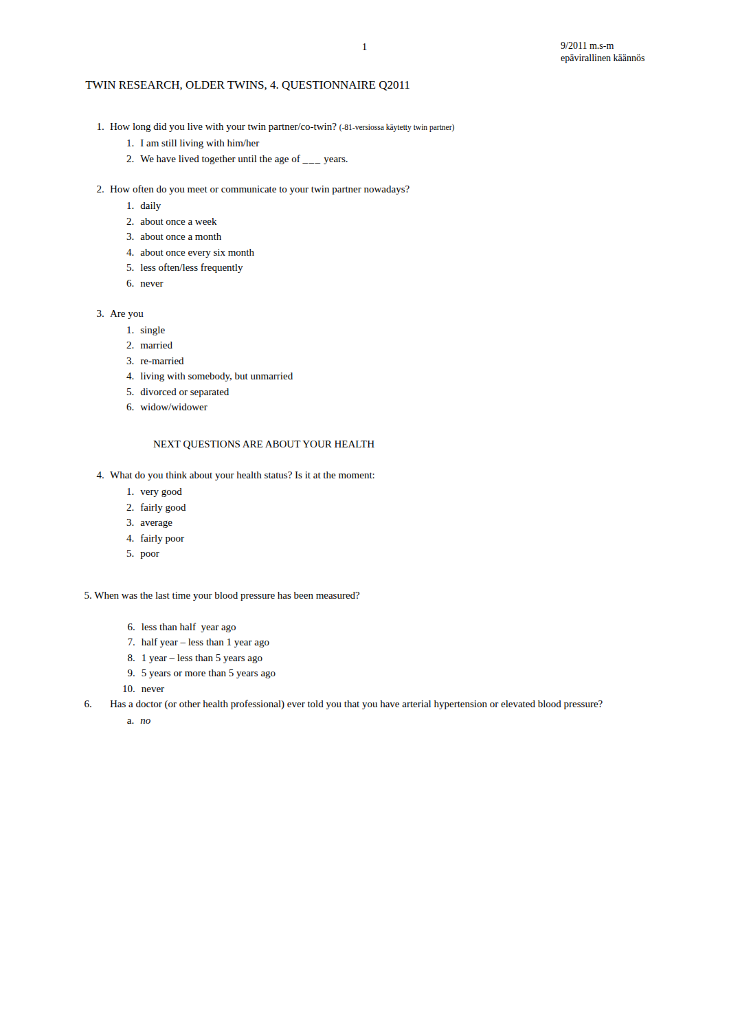1
9/2011 m.s-m
epävirallinen käännös
TWIN RESEARCH, OLDER TWINS, 4. QUESTIONNAIRE Q2011
How long did you live with your twin partner/co-twin? (-81-versiossa käytetty twin partner)
I am still living with him/her
We have lived together until the age of ___ years.
How often do you meet or communicate to your twin partner nowadays?
daily
about once a week
about once a month
about once every six month
less often/less frequently
never
Are you
single
married
re-married
living with somebody, but unmarried
divorced or separated
widow/widower
NEXT QUESTIONS ARE ABOUT YOUR HEALTH
What do you think about your health status? Is it at the moment:
very good
fairly good
average
fairly poor
poor
5. When was the last time your blood pressure has been measured?
less than half year ago
half year – less than 1 year ago
1 year – less than 5 years ago
5 years or more than 5 years ago
never
6.
Has a doctor (or other health professional) ever told you that you have arterial hypertension or elevated blood pressure?
no